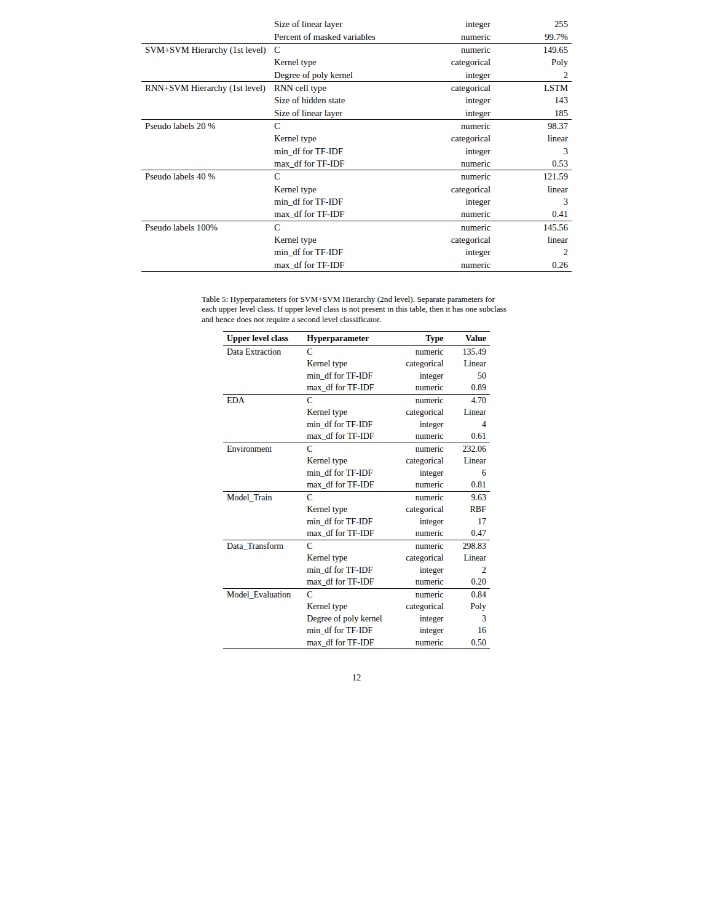| | Size of linear layer | integer | 255 |
| | Percent of masked variables | numeric | 99.7% |
| SVM+SVM Hierarchy (1st level) | C | numeric | 149.65 |
| | Kernel type | categorical | Poly |
| | Degree of poly kernel | integer | 2 |
| RNN+SVM Hierarchy (1st level) | RNN cell type | categorical | LSTM |
| | Size of hidden state | integer | 143 |
| | Size of linear layer | integer | 185 |
| Pseudo labels 20 % | C | numeric | 98.37 |
| | Kernel type | categorical | linear |
| | min_df for TF-IDF | integer | 3 |
| | max_df for TF-IDF | numeric | 0.53 |
| Pseudo labels 40 % | C | numeric | 121.59 |
| | Kernel type | categorical | linear |
| | min_df for TF-IDF | integer | 3 |
| | max_df for TF-IDF | numeric | 0.41 |
| Pseudo labels 100% | C | numeric | 145.56 |
| | Kernel type | categorical | linear |
| | min_df for TF-IDF | integer | 2 |
| | max_df for TF-IDF | numeric | 0.26 |
Table 5: Hyperparameters for SVM+SVM Hierarchy (2nd level). Separate parameters for each upper level class. If upper level class is not present in this table, then it has one subclass and hence does not require a second level classificator.
| Upper level class | Hyperparameter | Type | Value |
| --- | --- | --- | --- |
| Data Extraction | C | numeric | 135.49 |
| | Kernel type | categorical | Linear |
| | min_df for TF-IDF | integer | 50 |
| | max_df for TF-IDF | numeric | 0.89 |
| EDA | C | numeric | 4.70 |
| | Kernel type | categorical | Linear |
| | min_df for TF-IDF | integer | 4 |
| | max_df for TF-IDF | numeric | 0.61 |
| Environment | C | numeric | 232.06 |
| | Kernel type | categorical | Linear |
| | min_df for TF-IDF | integer | 6 |
| | max_df for TF-IDF | numeric | 0.81 |
| Model_Train | C | numeric | 9.63 |
| | Kernel type | categorical | RBF |
| | min_df for TF-IDF | integer | 17 |
| | max_df for TF-IDF | numeric | 0.47 |
| Data_Transform | C | numeric | 298.83 |
| | Kernel type | categorical | Linear |
| | min_df for TF-IDF | integer | 2 |
| | max_df for TF-IDF | numeric | 0.20 |
| Model_Evaluation | C | numeric | 0.84 |
| | Kernel type | categorical | Poly |
| | Degree of poly kernel | integer | 3 |
| | min_df for TF-IDF | integer | 16 |
| | max_df for TF-IDF | numeric | 0.50 |
12